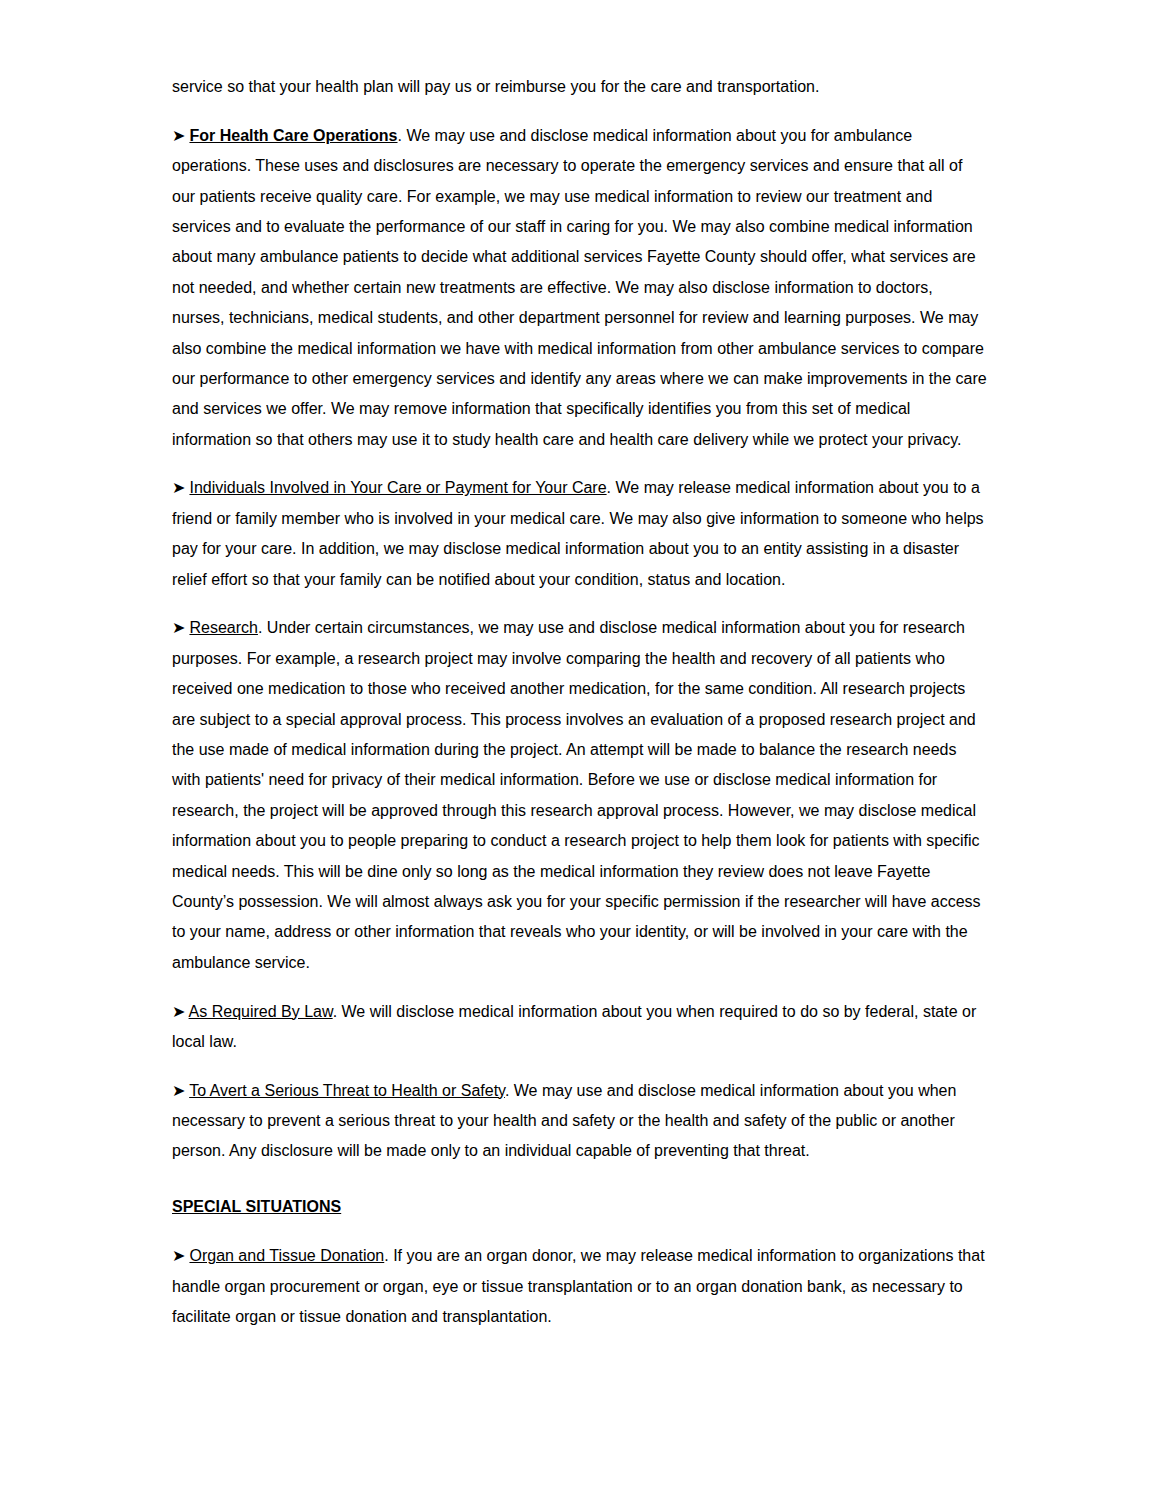service so that your health plan will pay us or reimburse you for the care and transportation.
➤ For Health Care Operations. We may use and disclose medical information about you for ambulance operations. These uses and disclosures are necessary to operate the emergency services and ensure that all of our patients receive quality care. For example, we may use medical information to review our treatment and services and to evaluate the performance of our staff in caring for you. We may also combine medical information about many ambulance patients to decide what additional services Fayette County should offer, what services are not needed, and whether certain new treatments are effective. We may also disclose information to doctors, nurses, technicians, medical students, and other department personnel for review and learning purposes. We may also combine the medical information we have with medical information from other ambulance services to compare our performance to other emergency services and identify any areas where we can make improvements in the care and services we offer. We may remove information that specifically identifies you from this set of medical information so that others may use it to study health care and health care delivery while we protect your privacy.
➤ Individuals Involved in Your Care or Payment for Your Care. We may release medical information about you to a friend or family member who is involved in your medical care. We may also give information to someone who helps pay for your care. In addition, we may disclose medical information about you to an entity assisting in a disaster relief effort so that your family can be notified about your condition, status and location.
➤ Research. Under certain circumstances, we may use and disclose medical information about you for research purposes. For example, a research project may involve comparing the health and recovery of all patients who received one medication to those who received another medication, for the same condition. All research projects are subject to a special approval process. This process involves an evaluation of a proposed research project and the use made of medical information during the project. An attempt will be made to balance the research needs with patients' need for privacy of their medical information. Before we use or disclose medical information for research, the project will be approved through this research approval process. However, we may disclose medical information about you to people preparing to conduct a research project to help them look for patients with specific medical needs. This will be dine only so long as the medical information they review does not leave Fayette County’s possession. We will almost always ask you for your specific permission if the researcher will have access to your name, address or other information that reveals who your identity, or will be involved in your care with the ambulance service.
➤ As Required By Law. We will disclose medical information about you when required to do so by federal, state or local law.
➤ To Avert a Serious Threat to Health or Safety. We may use and disclose medical information about you when necessary to prevent a serious threat to your health and safety or the health and safety of the public or another person. Any disclosure will be made only to an individual capable of preventing that threat.
SPECIAL SITUATIONS
➤ Organ and Tissue Donation. If you are an organ donor, we may release medical information to organizations that handle organ procurement or organ, eye or tissue transplantation or to an organ donation bank, as necessary to facilitate organ or tissue donation and transplantation.